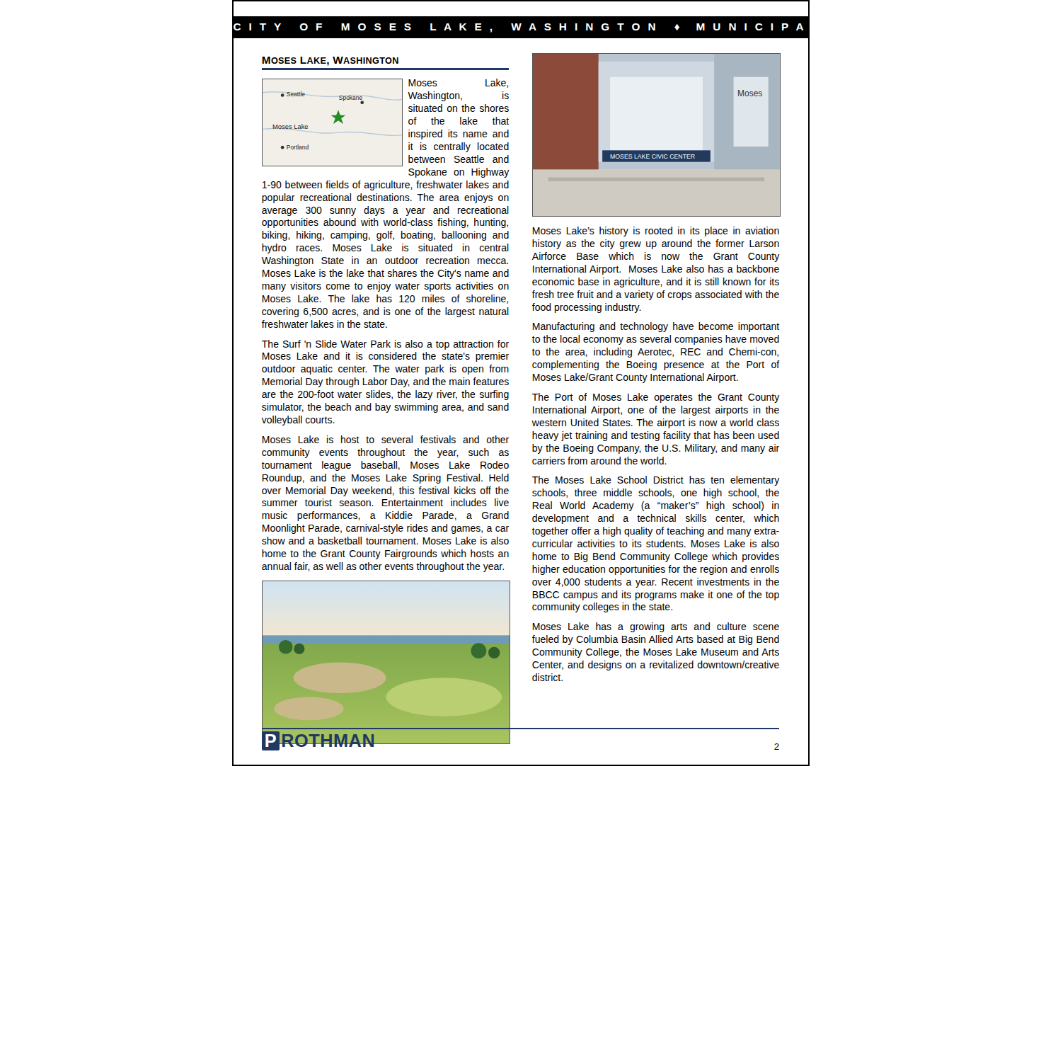C I T Y O F M O S E S L A K E , W A S H I N G T O N ♦ M U N I C I P A L S E R V I C E S D I R E C T O R
MOSES LAKE, WASHINGTON
Moses Lake, Washington, is situated on the shores of the lake that inspired its name and it is centrally located between Seattle and Spokane on Highway 1-90 between fields of agriculture, freshwater lakes and popular recreational destinations. The area enjoys on average 300 sunny days a year and recreational opportunities abound with world-class fishing, hunting, biking, hiking, camping, golf, boating, ballooning and hydro races. Moses Lake is situated in central Washington State in an outdoor recreation mecca. Moses Lake is the lake that shares the City's name and many visitors come to enjoy water sports activities on Moses Lake. The lake has 120 miles of shoreline, covering 6,500 acres, and is one of the largest natural freshwater lakes in the state.
The Surf 'n Slide Water Park is also a top attraction for Moses Lake and it is considered the state's premier outdoor aquatic center. The water park is open from Memorial Day through Labor Day, and the main features are the 200-foot water slides, the lazy river, the surfing simulator, the beach and bay swimming area, and sand volleyball courts.
Moses Lake is host to several festivals and other community events throughout the year, such as tournament league baseball, Moses Lake Rodeo Roundup, and the Moses Lake Spring Festival. Held over Memorial Day weekend, this festival kicks off the summer tourist season. Entertainment includes live music performances, a Kiddie Parade, a Grand Moonlight Parade, carnival-style rides and games, a car show and a basketball tournament. Moses Lake is also home to the Grant County Fairgrounds which hosts an annual fair, as well as other events throughout the year.
Moses Lake’s history is rooted in its place in aviation history as the city grew up around the former Larson Airforce Base which is now the Grant County International Airport. Moses Lake also has a backbone economic base in agriculture, and it is still known for its fresh tree fruit and a variety of crops associated with the food processing industry.
Manufacturing and technology have become important to the local economy as several companies have moved to the area, including Aerotec, REC and Chemi-con, complementing the Boeing presence at the Port of Moses Lake/Grant County International Airport.
The Port of Moses Lake operates the Grant County International Airport, one of the largest airports in the western United States. The airport is now a world class heavy jet training and testing facility that has been used by the Boeing Company, the U.S. Military, and many air carriers from around the world.
The Moses Lake School District has ten elementary schools, three middle schools, one high school, the Real World Academy (a “maker’s” high school) in development and a technical skills center, which together offer a high quality of teaching and many extra-curricular activities to its students. Moses Lake is also home to Big Bend Community College which provides higher education opportunities for the region and enrolls over 4,000 students a year. Recent investments in the BBCC campus and its programs make it one of the top community colleges in the state.
Moses Lake has a growing arts and culture scene fueled by Columbia Basin Allied Arts based at Big Bend Community College, the Moses Lake Museum and Arts Center, and designs on a revitalized downtown/creative district.
PROTHMAN
2